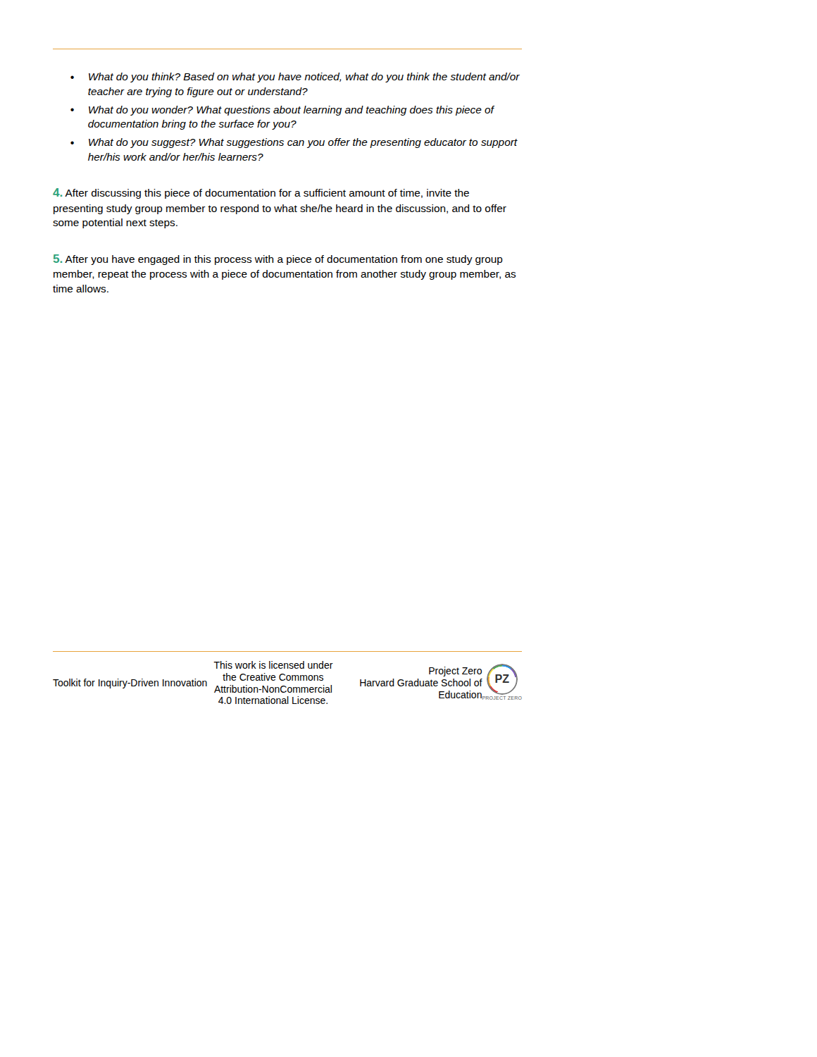What do you think? Based on what you have noticed, what do you think the student and/or teacher are trying to figure out or understand?
What do you wonder? What questions about learning and teaching does this piece of documentation bring to the surface for you?
What do you suggest? What suggestions can you offer the presenting educator to support her/his work and/or her/his learners?
4. After discussing this piece of documentation for a sufficient amount of time, invite the presenting study group member to respond to what she/he heard in the discussion, and to offer some potential next steps.
5. After you have engaged in this process with a piece of documentation from one study group member, repeat the process with a piece of documentation from another study group member, as time allows.
| Toolkit for Inquiry-Driven Innovation | This work is licensed under the Creative Commons Attribution-NonCommercial 4.0 International License. | Project Zero Harvard Graduate School of Education | PZ PROJECT ZERO |